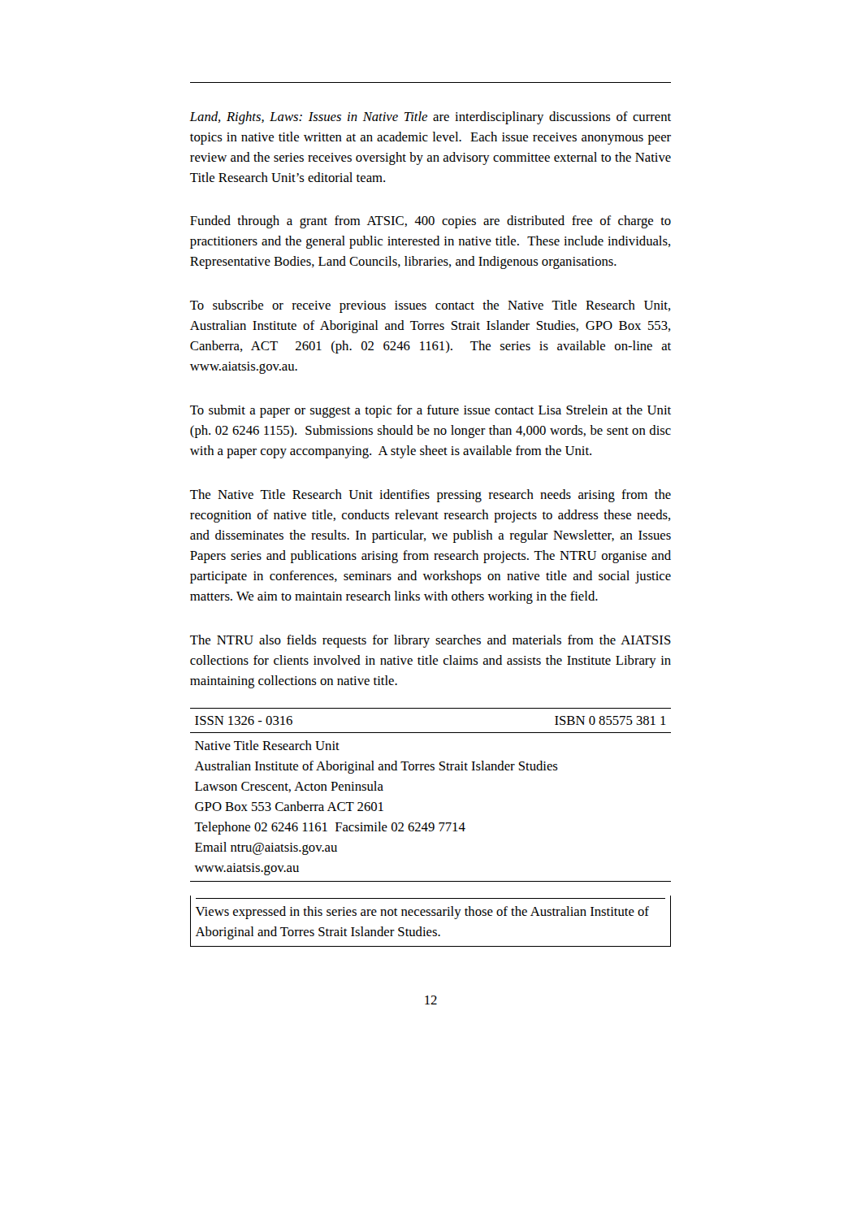Land, Rights, Laws: Issues in Native Title are interdisciplinary discussions of current topics in native title written at an academic level. Each issue receives anonymous peer review and the series receives oversight by an advisory committee external to the Native Title Research Unit’s editorial team.
Funded through a grant from ATSIC, 400 copies are distributed free of charge to practitioners and the general public interested in native title. These include individuals, Representative Bodies, Land Councils, libraries, and Indigenous organisations.
To subscribe or receive previous issues contact the Native Title Research Unit, Australian Institute of Aboriginal and Torres Strait Islander Studies, GPO Box 553, Canberra, ACT 2601 (ph. 02 6246 1161). The series is available on-line at www.aiatsis.gov.au.
To submit a paper or suggest a topic for a future issue contact Lisa Strelein at the Unit (ph. 02 6246 1155). Submissions should be no longer than 4,000 words, be sent on disc with a paper copy accompanying. A style sheet is available from the Unit.
The Native Title Research Unit identifies pressing research needs arising from the recognition of native title, conducts relevant research projects to address these needs, and disseminates the results. In particular, we publish a regular Newsletter, an Issues Papers series and publications arising from research projects. The NTRU organise and participate in conferences, seminars and workshops on native title and social justice matters. We aim to maintain research links with others working in the field.
The NTRU also fields requests for library searches and materials from the AIATSIS collections for clients involved in native title claims and assists the Institute Library in maintaining collections on native title.
ISSN 1326 - 0316 ISBN 0 85575 381 1
Native Title Research Unit
Australian Institute of Aboriginal and Torres Strait Islander Studies
Lawson Crescent, Acton Peninsula
GPO Box 553 Canberra ACT 2601
Telephone 02 6246 1161 Facsimile 02 6249 7714
Email ntru@aiatsis.gov.au
www.aiatsis.gov.au
Views expressed in this series are not necessarily those of the Australian Institute of Aboriginal and Torres Strait Islander Studies.
12